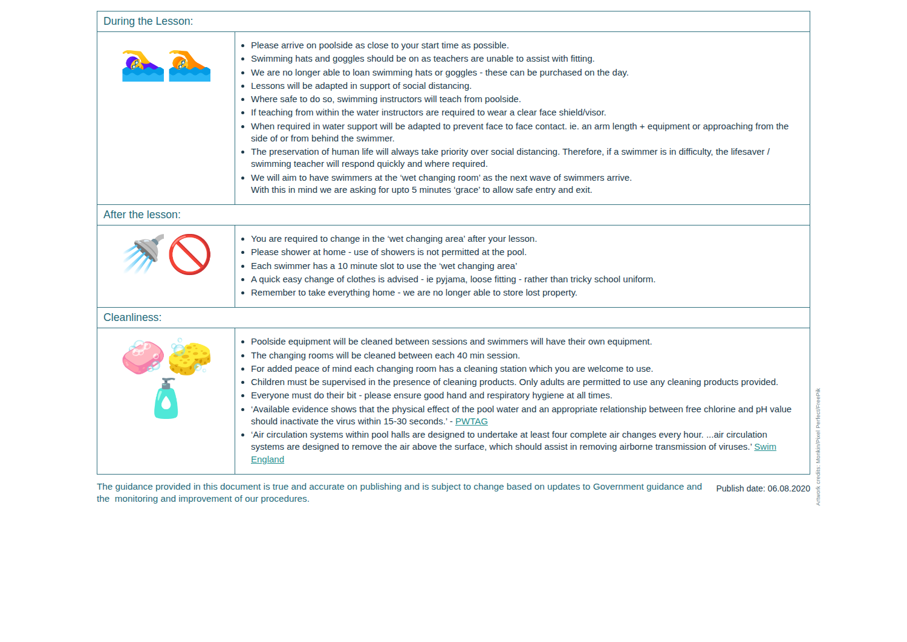| During the Lesson: |
| --- |
| 🏊‍♀️🏊 | Please arrive on poolside as close to your start time as possible. Swimming hats and goggles should be on as teachers are unable to assist with fitting. We are no longer able to loan swimming hats or goggles - these can be purchased on the day. Lessons will be adapted in support of social distancing. Where safe to do so, swimming instructors will teach from poolside. If teaching from within the water instructors are required to wear a clear face shield/visor. When required in water support will be adapted to prevent face to face contact. ie. an arm length + equipment or approaching from the side of or from behind the swimmer. The preservation of human life will always take priority over social distancing. Therefore, if a swimmer is in difficulty, the lifesaver / swimming teacher will respond quickly and where required. We will aim to have swimmers at the ‘wet changing room’ as the next wave of swimmers arrive. With this in mind we are asking for upto 5 minutes ‘grace’ to allow safe entry and exit. |
| After the lesson: |
| 🚿🚫 | You are required to change in the ‘wet changing area’ after your lesson. Please shower at home - use of showers is not permitted at the pool. Each swimmer has a 10 minute slot to use the ‘wet changing area’ A quick easy change of clothes is advised - ie pyjama, loose fitting - rather than tricky school uniform. Remember to take everything home - we are no longer able to store lost property. |
| Cleanliness: |
| 🧼🧽🧴 | Poolside equipment will be cleaned between sessions and swimmers will have their own equipment. The changing rooms will be cleaned between each 40 min session. For added peace of mind each changing room has a cleaning station which you are welcome to use. Children must be supervised in the presence of cleaning products. Only adults are permitted to use any cleaning products provided. Everyone must do their bit - please ensure good hand and respiratory hygiene at all times. ‘Available evidence shows that the physical effect of the pool water and an appropriate relationship between free chlorine and pH value should inactivate the virus within 15-30 seconds.’ - PWTAG ‘Air circulation systems within pool halls are designed to undertake at least four complete air changes every hour. ...air circulation systems are designed to remove the air above the surface, which should assist in removing airborne transmission of viruses.’ Swim England |
Publish date: 06.08.2020 The guidance provided in this document is true and accurate on publishing and is subject to change based on updates to Government guidance and the monitoring and improvement of our procedures.
Artwork credits: Monkin/Pixel Perfect/FreePik